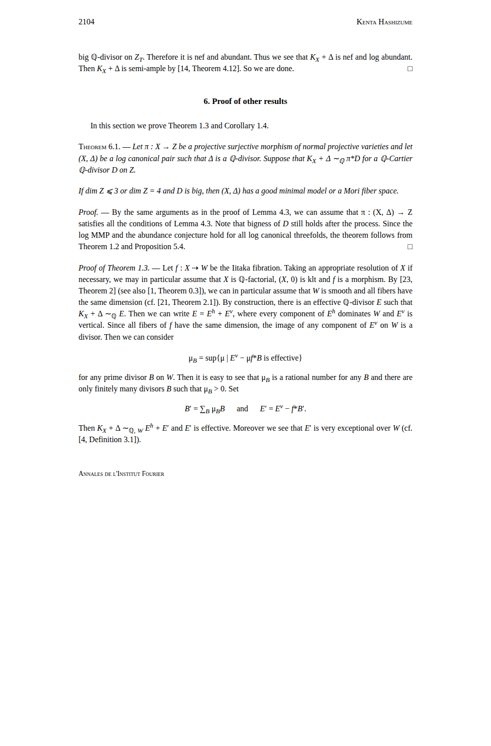2104 Kenta Hashizume
big ℚ-divisor on ZT. Therefore it is nef and abundant. Thus we see that KX + Δ is nef and log abundant. Then KX + Δ is semi-ample by [14, Theorem 4.12]. So we are done. □
6. Proof of other results
In this section we prove Theorem 1.3 and Corollary 1.4.
Theorem 6.1. — Let π : X → Z be a projective surjective morphism of normal projective varieties and let (X, Δ) be a log canonical pair such that Δ is a ℚ-divisor. Suppose that KX + Δ ∼ℚ π*D for a ℚ-Cartier ℚ-divisor D on Z.
If dim Z ⩽ 3 or dim Z = 4 and D is big, then (X, Δ) has a good minimal model or a Mori fiber space.
Proof. — By the same arguments as in the proof of Lemma 4.3, we can assume that π : (X, Δ) → Z satisfies all the conditions of Lemma 4.3. Note that bigness of D still holds after the process. Since the log MMP and the abundance conjecture hold for all log canonical threefolds, the theorem follows from Theorem 1.2 and Proposition 5.4. □
Proof of Theorem 1.3. — Let f : X ⇢ W be the Iitaka fibration. Taking an appropriate resolution of X if necessary, we may in particular assume that X is ℚ-factorial, (X, 0) is klt and f is a morphism. By [23, Theorem 2] (see also [1, Theorem 0.3]), we can in particular assume that W is smooth and all fibers have the same dimension (cf. [21, Theorem 2.1]). By construction, there is an effective ℚ-divisor E such that KX + Δ ∼ℚ E. Then we can write E = Eh + Ev, where every component of Eh dominates W and Ev is vertical. Since all fibers of f have the same dimension, the image of any component of Ev on W is a divisor. Then we can consider
μB = sup{μ | Ev − μf*B is effective}
for any prime divisor B on W. Then it is easy to see that μB is a rational number for any B and there are only finitely many divisors B such that μB > 0. Set
B′ = ∑B μBB and E′ = Ev − f*B′.
Then KX + Δ ∼ℚ, W Eh + E′ and E′ is effective. Moreover we see that E′ is very exceptional over W (cf. [4, Definition 3.1]).
Annales de l'Institut Fourier